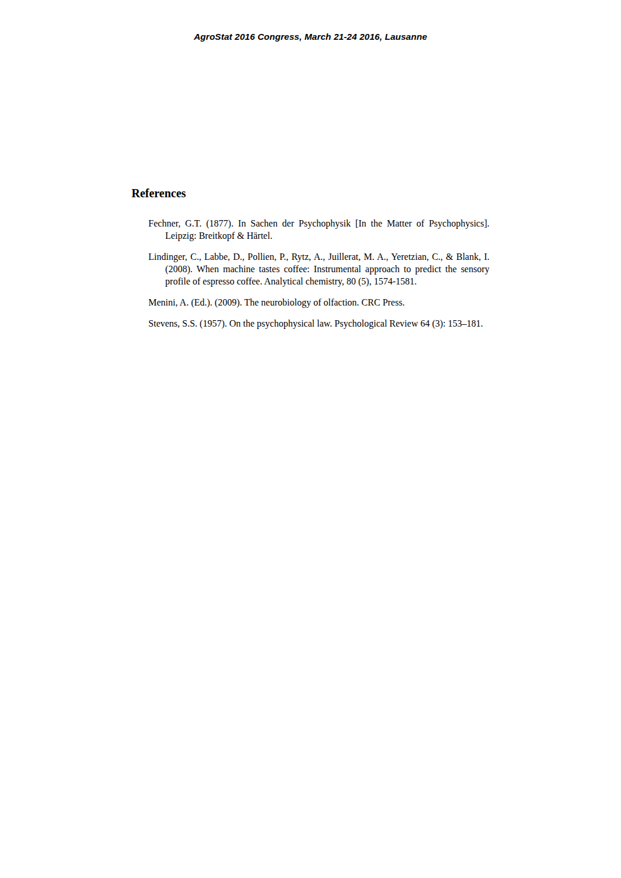AgroStat 2016 Congress, March 21-24 2016, Lausanne
References
Fechner, G.T. (1877). In Sachen der Psychophysik [In the Matter of Psychophysics]. Leipzig: Breitkopf & Härtel.
Lindinger, C., Labbe, D., Pollien, P., Rytz, A., Juillerat, M. A., Yeretzian, C., & Blank, I. (2008). When machine tastes coffee: Instrumental approach to predict the sensory profile of espresso coffee. Analytical chemistry, 80 (5), 1574-1581.
Menini, A. (Ed.). (2009). The neurobiology of olfaction. CRC Press.
Stevens, S.S. (1957). On the psychophysical law. Psychological Review 64 (3): 153–181.